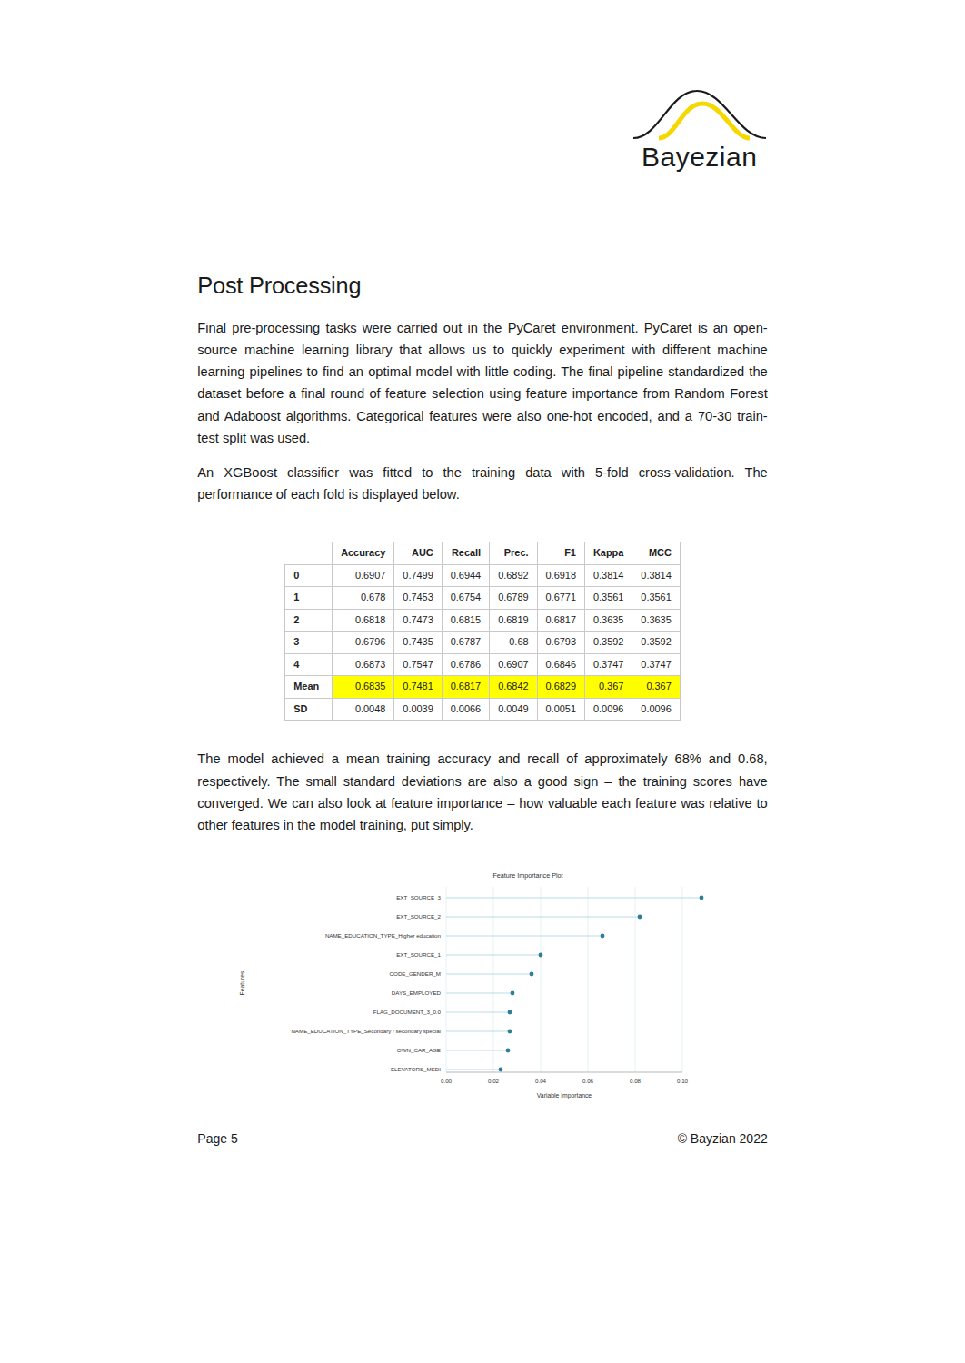Bayezian
Post Processing
Final pre-processing tasks were carried out in the PyCaret environment. PyCaret is an open-source machine learning library that allows us to quickly experiment with different machine learning pipelines to find an optimal model with little coding. The final pipeline standardized the dataset before a final round of feature selection using feature importance from Random Forest and Adaboost algorithms. Categorical features were also one-hot encoded, and a 70-30 train-test split was used.
An XGBoost classifier was fitted to the training data with 5-fold cross-validation. The performance of each fold is displayed below.
| | Accuracy | AUC | Recall | Prec. | F1 | Kappa | MCC |
| --- | --- | --- | --- | --- | --- | --- | --- |
| 0 | 0.6907 | 0.7499 | 0.6944 | 0.6892 | 0.6918 | 0.3814 | 0.3814 |
| 1 | 0.678 | 0.7453 | 0.6754 | 0.6789 | 0.6771 | 0.3561 | 0.3561 |
| 2 | 0.6818 | 0.7473 | 0.6815 | 0.6819 | 0.6817 | 0.3635 | 0.3635 |
| 3 | 0.6796 | 0.7435 | 0.6787 | 0.68 | 0.6793 | 0.3592 | 0.3592 |
| 4 | 0.6873 | 0.7547 | 0.6786 | 0.6907 | 0.6846 | 0.3747 | 0.3747 |
| Mean | 0.6835 | 0.7481 | 0.6817 | 0.6842 | 0.6829 | 0.367 | 0.367 |
| SD | 0.0048 | 0.0039 | 0.0066 | 0.0049 | 0.0051 | 0.0096 | 0.0096 |
The model achieved a mean training accuracy and recall of approximately 68% and 0.68, respectively. The small standard deviations are also a good sign – the training scores have converged. We can also look at feature importance – how valuable each feature was relative to other features in the model training, put simply.
Feature Importance Plot Features EXT_SOURCE_3 EXT_SOURCE_2 NAME_EDUCATION_TYPE_Higher education EXT_SOURCE_1 CODE_GENDER_M DAYS_EMPLOYED FLAG_DOCUMENT_3_0.0 NAME_EDUCATION_TYPE_Secondary / secondary special OWN_CAR_AGE ELEVATORS_MEDI 0.00 0.02 0.04 0.06 0.08 0.10 Variable Importance
Page 5 © Bayzian 2022